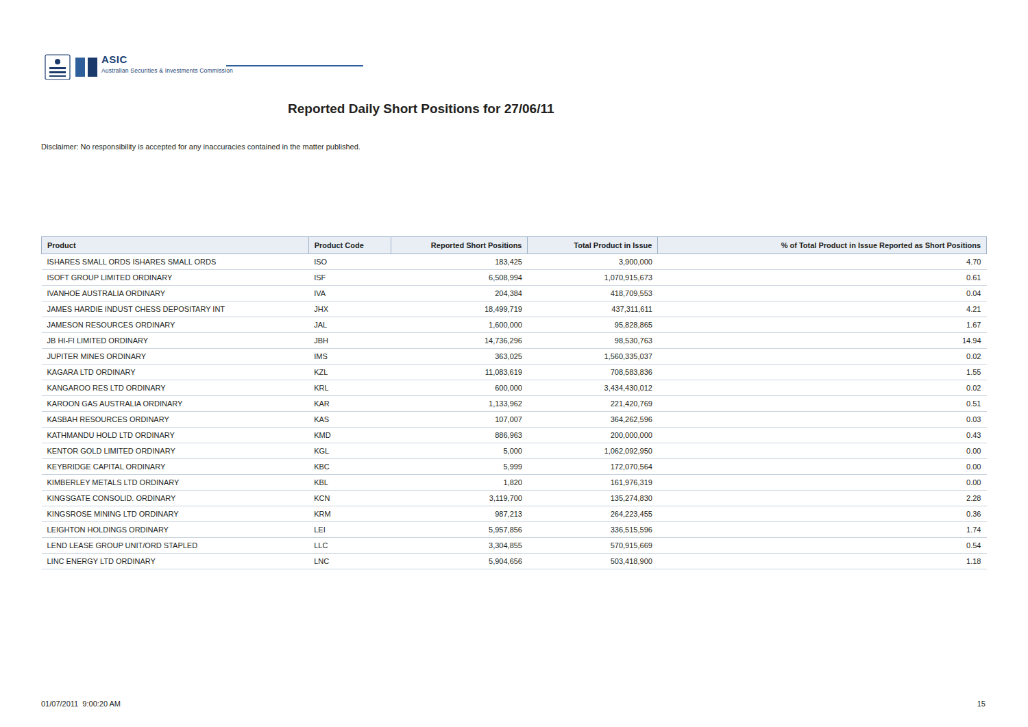ASIC
Australian Securities & Investments Commission
Reported Daily Short Positions for 27/06/11
Disclaimer: No responsibility is accepted for any inaccuracies contained in the matter published.
| Product | Product Code | Reported Short Positions | Total Product in Issue | % of Total Product in Issue Reported as Short Positions |
| --- | --- | --- | --- | --- |
| ISHARES SMALL ORDS ISHARES SMALL ORDS | ISO | 183,425 | 3,900,000 | 4.70 |
| ISOFT GROUP LIMITED ORDINARY | ISF | 6,508,994 | 1,070,915,673 | 0.61 |
| IVANHOE AUSTRALIA ORDINARY | IVA | 204,384 | 418,709,553 | 0.04 |
| JAMES HARDIE INDUST CHESS DEPOSITARY INT | JHX | 18,499,719 | 437,311,611 | 4.21 |
| JAMESON RESOURCES ORDINARY | JAL | 1,600,000 | 95,828,865 | 1.67 |
| JB HI-FI LIMITED ORDINARY | JBH | 14,736,296 | 98,530,763 | 14.94 |
| JUPITER MINES ORDINARY | IMS | 363,025 | 1,560,335,037 | 0.02 |
| KAGARA LTD ORDINARY | KZL | 11,083,619 | 708,583,836 | 1.55 |
| KANGAROO RES LTD ORDINARY | KRL | 600,000 | 3,434,430,012 | 0.02 |
| KAROON GAS AUSTRALIA ORDINARY | KAR | 1,133,962 | 221,420,769 | 0.51 |
| KASBAH RESOURCES ORDINARY | KAS | 107,007 | 364,262,596 | 0.03 |
| KATHMANDU HOLD LTD ORDINARY | KMD | 886,963 | 200,000,000 | 0.43 |
| KENTOR GOLD LIMITED ORDINARY | KGL | 5,000 | 1,062,092,950 | 0.00 |
| KEYBRIDGE CAPITAL ORDINARY | KBC | 5,999 | 172,070,564 | 0.00 |
| KIMBERLEY METALS LTD ORDINARY | KBL | 1,820 | 161,976,319 | 0.00 |
| KINGSGATE CONSOLID. ORDINARY | KCN | 3,119,700 | 135,274,830 | 2.28 |
| KINGSROSE MINING LTD ORDINARY | KRM | 987,213 | 264,223,455 | 0.36 |
| LEIGHTON HOLDINGS ORDINARY | LEI | 5,957,856 | 336,515,596 | 1.74 |
| LEND LEASE GROUP UNIT/ORD STAPLED | LLC | 3,304,855 | 570,915,669 | 0.54 |
| LINC ENERGY LTD ORDINARY | LNC | 5,904,656 | 503,418,900 | 1.18 |
01/07/2011 9:00:20 AM
15